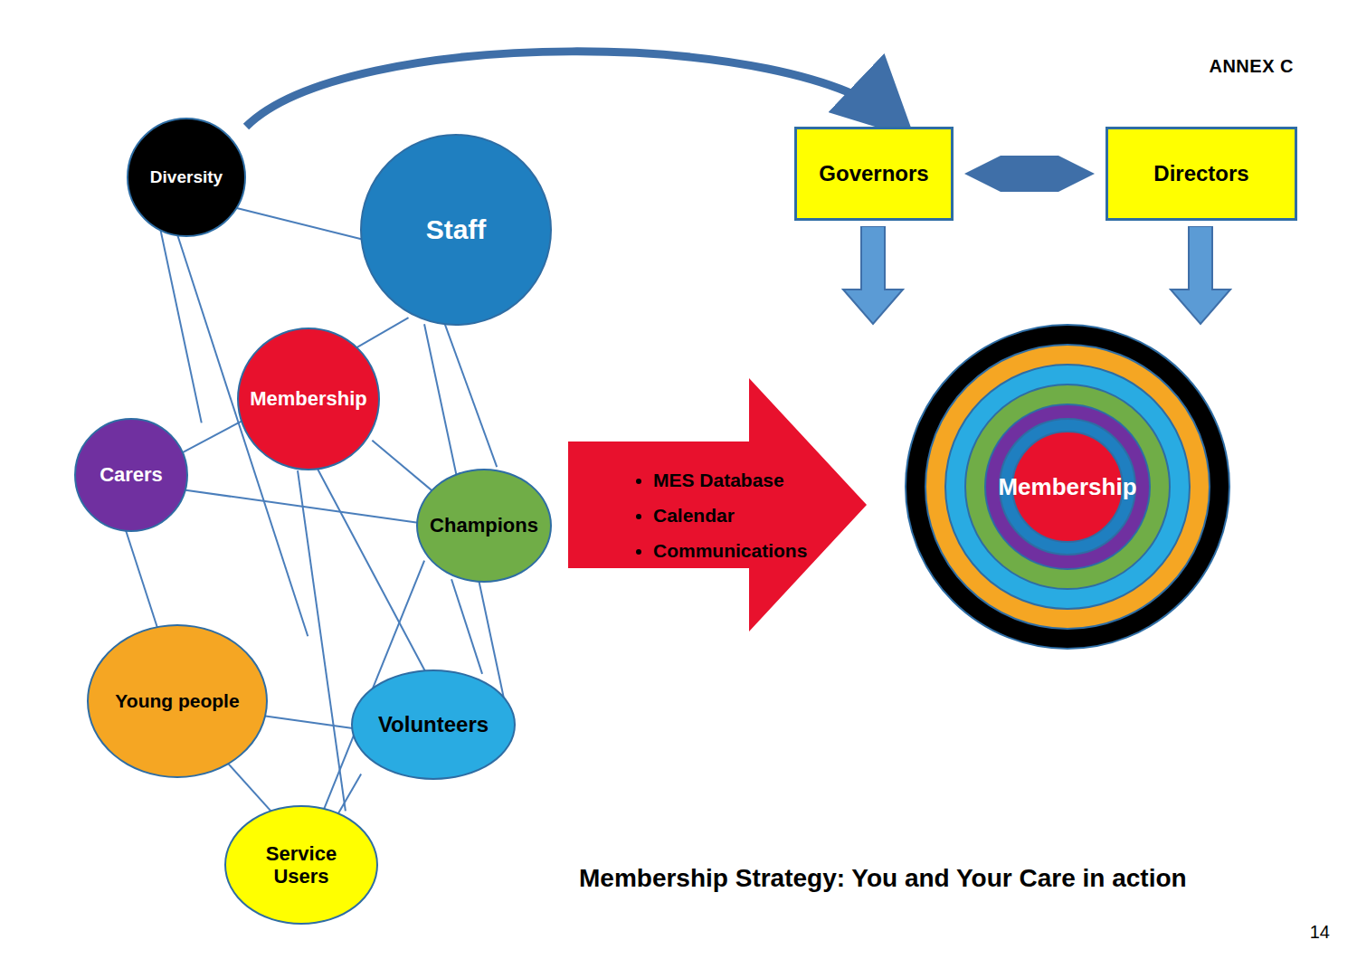ANNEX C
Diversity
Staff
Membership
Carers
Champions
Young people
Volunteers
Service
Users
Governors
Directors
MES Database
Calendar
Communications
Membership
Membership Strategy: You and Your Care in action
14